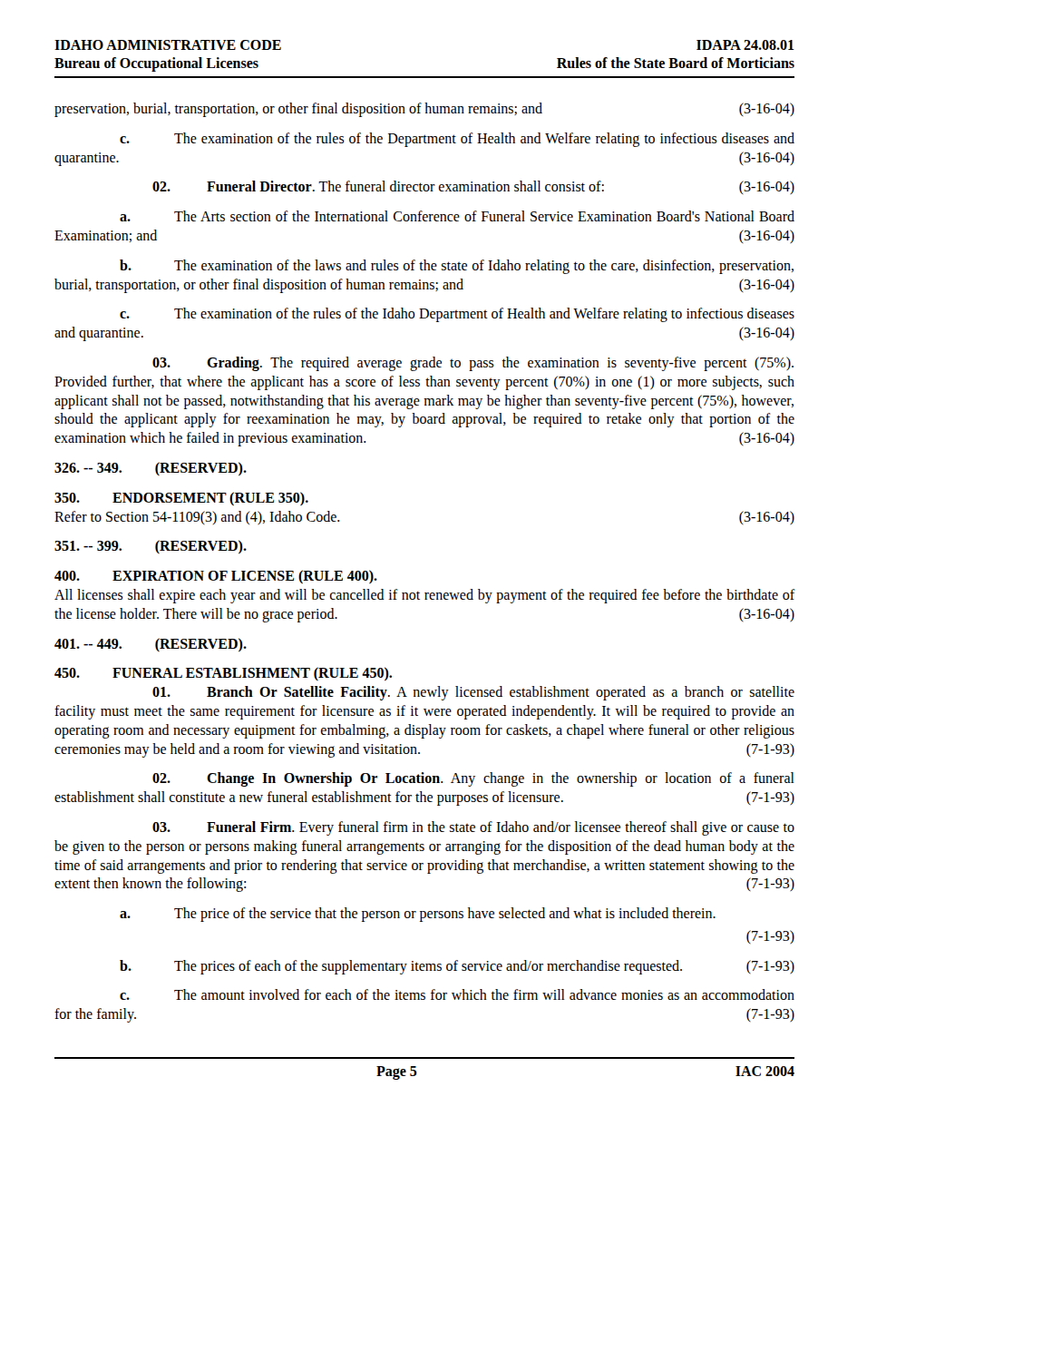IDAHO ADMINISTRATIVE CODE
Bureau of Occupational Licenses
IDAPA 24.08.01
Rules of the State Board of Morticians
preservation, burial, transportation, or other final disposition of human remains; and (3-16-04)
c. The examination of the rules of the Department of Health and Welfare relating to infectious diseases and quarantine. (3-16-04)
02. Funeral Director. The funeral director examination shall consist of: (3-16-04)
a. The Arts section of the International Conference of Funeral Service Examination Board's National Board Examination; and (3-16-04)
b. The examination of the laws and rules of the state of Idaho relating to the care, disinfection, preservation, burial, transportation, or other final disposition of human remains; and (3-16-04)
c. The examination of the rules of the Idaho Department of Health and Welfare relating to infectious diseases and quarantine. (3-16-04)
03. Grading. The required average grade to pass the examination is seventy-five percent (75%). Provided further, that where the applicant has a score of less than seventy percent (70%) in one (1) or more subjects, such applicant shall not be passed, notwithstanding that his average mark may be higher than seventy-five percent (75%), however, should the applicant apply for reexamination he may, by board approval, be required to retake only that portion of the examination which he failed in previous examination. (3-16-04)
326. -- 349. (RESERVED).
350. ENDORSEMENT (RULE 350).
Refer to Section 54-1109(3) and (4), Idaho Code. (3-16-04)
351. -- 399. (RESERVED).
400. EXPIRATION OF LICENSE (RULE 400).
All licenses shall expire each year and will be cancelled if not renewed by payment of the required fee before the birthdate of the license holder. There will be no grace period. (3-16-04)
401. -- 449. (RESERVED).
450. FUNERAL ESTABLISHMENT (RULE 450).
01. Branch Or Satellite Facility. A newly licensed establishment operated as a branch or satellite facility must meet the same requirement for licensure as if it were operated independently. It will be required to provide an operating room and necessary equipment for embalming, a display room for caskets, a chapel where funeral or other religious ceremonies may be held and a room for viewing and visitation. (7-1-93)
02. Change In Ownership Or Location. Any change in the ownership or location of a funeral establishment shall constitute a new funeral establishment for the purposes of licensure. (7-1-93)
03. Funeral Firm. Every funeral firm in the state of Idaho and/or licensee thereof shall give or cause to be given to the person or persons making funeral arrangements or arranging for the disposition of the dead human body at the time of said arrangements and prior to rendering that service or providing that merchandise, a written statement showing to the extent then known the following: (7-1-93)
a. The price of the service that the person or persons have selected and what is included therein.
(7-1-93)
b. The prices of each of the supplementary items of service and/or merchandise requested. (7-1-93)
c. The amount involved for each of the items for which the firm will advance monies as an accommodation for the family. (7-1-93)
IAC 2004
Page 5